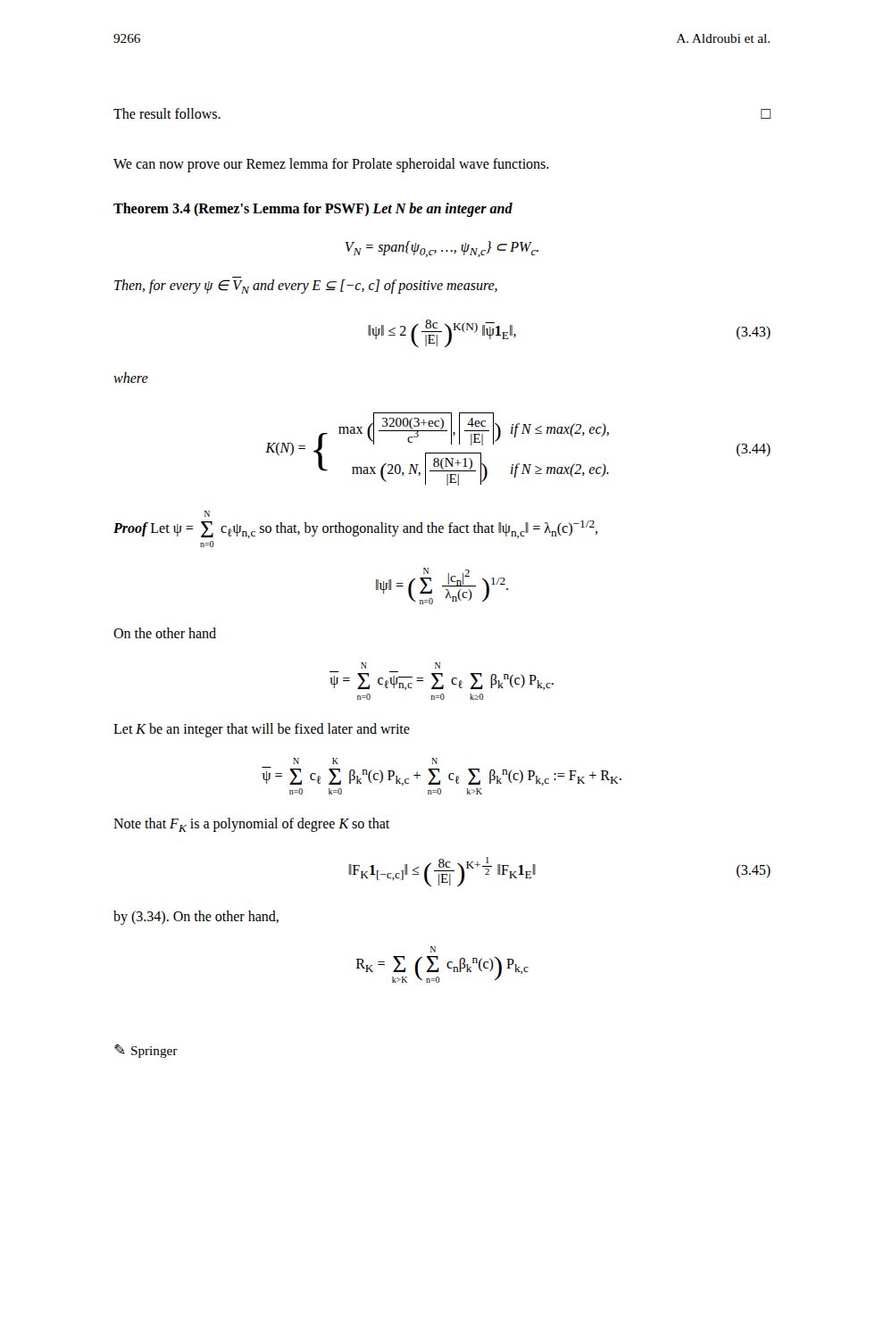9266 A. Aldroubi et al.
The result follows.
□
We can now prove our Remez lemma for Prolate spheroidal wave functions.
Theorem 3.4 (Remez's Lemma for PSWF) Let N be an integer and
VN = span{ψ0,c, …, ψN,c} ⊂ PWc.
Then, for every ψ ∈ VN and every E ⊆ [−c, c] of positive measure,
‖ψ‖ ≤ 2 (8c|E|)K(N) ‖ψ 1E‖, (3.43)
where
K(N) = {
| max ( 3200(3+ec) c 3 , 4ec /E/ ) | if N ≤ max(2, ec), |
| max ( 20, N , 8(N+1) /E/ ) | if N ≥ max(2, ec). |
(3.44)
Proof Let ψ = NΣn=0 cℓψn,c so that, by orthogonality and the fact that ‖ψn,c‖ = λn(c)−1/2,
‖ψ‖ = (NΣn=0 |cn|2 λn(c) )1/2.
On the other hand
ψ = NΣn=0 cℓψn,c = NΣn=0 cℓ Σk≥0 βkn(c) Pk,c.
Let K be an integer that will be fixed later and write
ψ = NΣn=0 cℓ KΣk=0 βkn(c) Pk,c + NΣn=0 cℓ Σk>K βkn(c) Pk,c := FK + RK.
Note that FK is a polynomial of degree K so that
‖FK1[−c,c]‖ ≤ (8c|E|)K+12 ‖FK1E‖ (3.45)
by (3.34). On the other hand,
RK = Σk>K (NΣn=0 cnβkn(c)) Pk,c
✎Springer